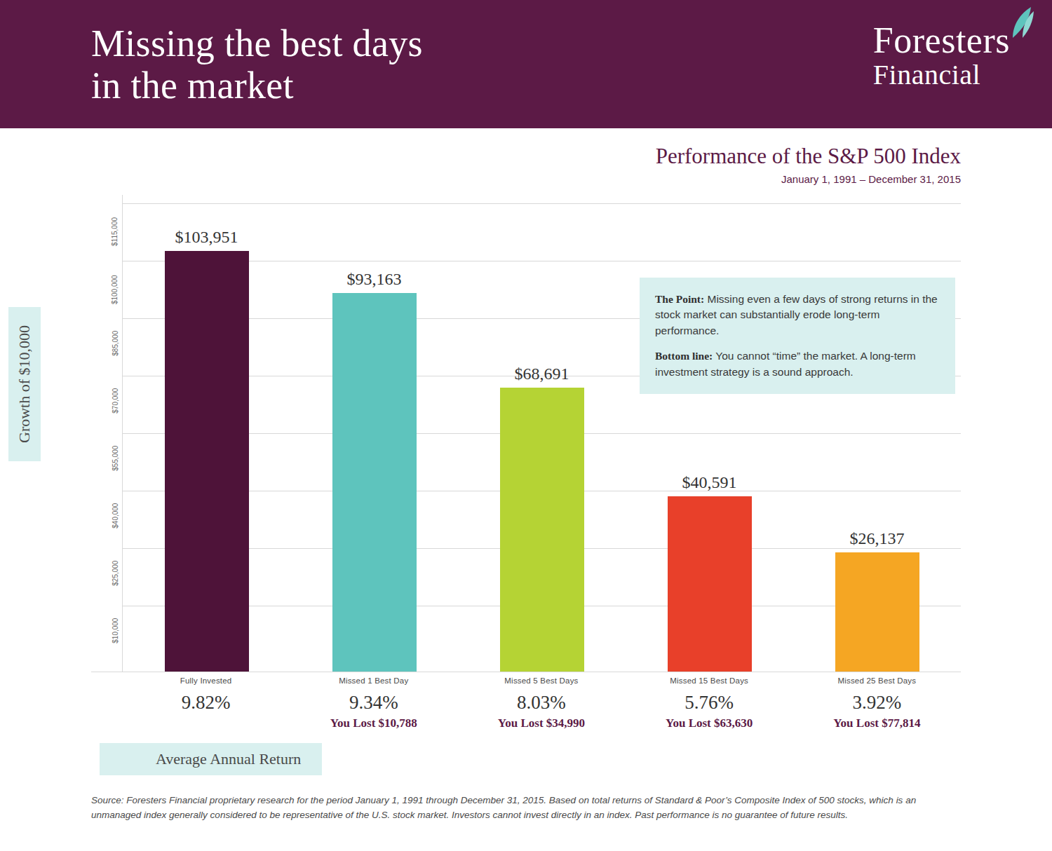Missing the best days
in the market
Foresters
Financial
Performance of the S&P 500 Index
January 1, 1991 – December 31, 2015
Growth of $10,000
$115,000 $100,000 $85,000 $70,000 $55,000 $40,000 $25,000 $10,000
The Point: Missing even a few days of strong returns in the stock market can substantially erode long-term performance.
Bottom line: You cannot “time” the market. A long-term investment strategy is a sound approach.
$103,951
$93,163
$68,691
$40,591
$26,137
Fully Invested
9.82%
Missed 1 Best Day
9.34%
You Lost $10,788
Missed 5 Best Days
8.03%
You Lost $34,990
Missed 15 Best Days
5.76%
You Lost $63,630
Missed 25 Best Days
3.92%
You Lost $77,814
Average Annual Return
Source: Foresters Financial proprietary research for the period January 1, 1991 through December 31, 2015. Based on total returns of Standard & Poor’s Composite Index of 500 stocks, which is an unmanaged index generally considered to be representative of the U.S. stock market. Investors cannot invest directly in an index. Past performance is no guarantee of future results.